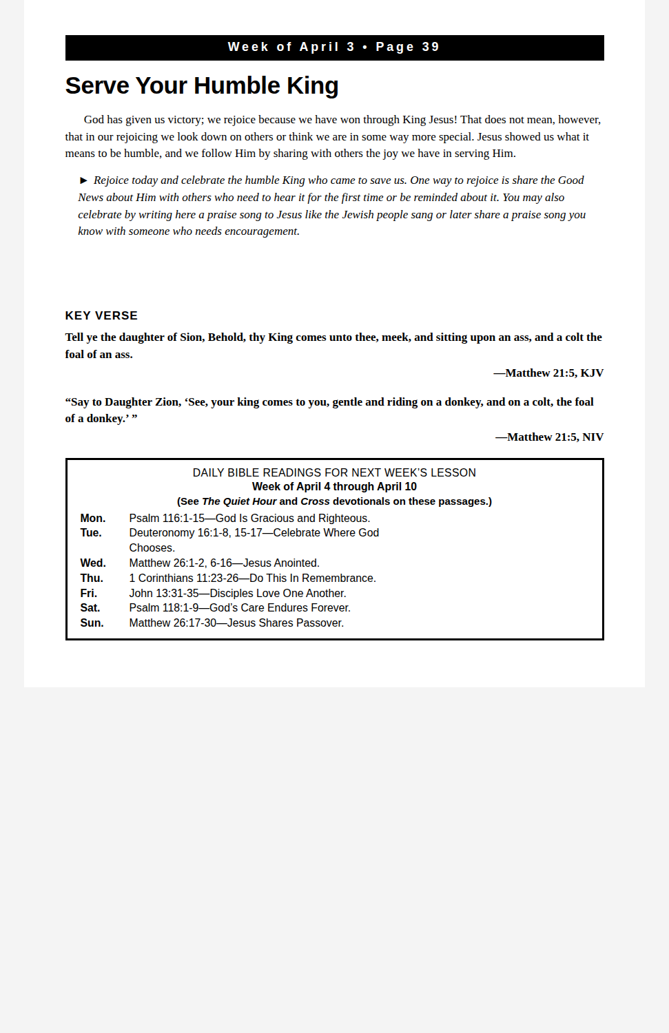Week of April 3 • Page 39
Serve Your Humble King
God has given us victory; we rejoice because we have won through King Jesus! That does not mean, however, that in our rejoicing we look down on others or think we are in some way more special. Jesus showed us what it means to be humble, and we follow Him by sharing with others the joy we have in serving Him.
►Rejoice today and celebrate the humble King who came to save us. One way to rejoice is share the Good News about Him with others who need to hear it for the first time or be reminded about it. You may also celebrate by writing here a praise song to Jesus like the Jewish people sang or later share a praise song you know with someone who needs encouragement.
KEY VERSE
Tell ye the daughter of Sion, Behold, thy King comes unto thee, meek, and sitting upon an ass, and a colt the foal of an ass.
—Matthew 21:5, KJV
“Say to Daughter Zion, ‘See, your king comes to you, gentle and riding on a donkey, and on a colt, the foal of a donkey.’ ”
—Matthew 21:5, NIV
DAILY BIBLE READINGS FOR NEXT WEEK’S LESSON Week of April 4 through April 10 (See The Quiet Hour and Cross devotionals on these passages.)
| Mon. | Psalm 116:1-15—God Is Gracious and Righteous. |
| Tue. | Deuteronomy 16:1-8, 15-17—Celebrate Where God |
| | Chooses. |
| Wed. | Matthew 26:1-2, 6-16—Jesus Anointed. |
| Thu. | 1 Corinthians 11:23-26—Do This In Remembrance. |
| Fri. | John 13:31-35—Disciples Love One Another. |
| Sat. | Psalm 118:1-9—God’s Care Endures Forever. |
| Sun. | Matthew 26:17-30—Jesus Shares Passover. |